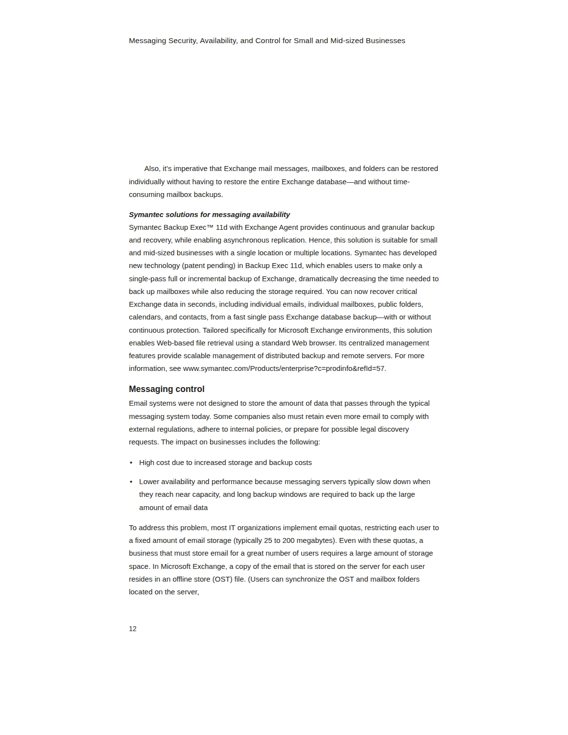Messaging Security, Availability, and Control for Small and Mid-sized Businesses
Also, it’s imperative that Exchange mail messages, mailboxes, and folders can be restored individually without having to restore the entire Exchange database—and without time-consuming mailbox backups.
Symantec solutions for messaging availability
Symantec Backup Exec™ 11d with Exchange Agent provides continuous and granular backup and recovery, while enabling asynchronous replication. Hence, this solution is suitable for small and mid-sized businesses with a single location or multiple locations. Symantec has developed new technology (patent pending) in Backup Exec 11d, which enables users to make only a single-pass full or incremental backup of Exchange, dramatically decreasing the time needed to back up mailboxes while also reducing the storage required. You can now recover critical Exchange data in seconds, including individual emails, individual mailboxes, public folders, calendars, and contacts, from a fast single pass Exchange database backup—with or without continuous protection. Tailored specifically for Microsoft Exchange environments, this solution enables Web-based file retrieval using a standard Web browser. Its centralized management features provide scalable management of distributed backup and remote servers. For more information, see www.symantec.com/Products/enterprise?c=prodinfo&refId=57.
Messaging control
Email systems were not designed to store the amount of data that passes through the typical messaging system today. Some companies also must retain even more email to comply with external regulations, adhere to internal policies, or prepare for possible legal discovery requests. The impact on businesses includes the following:
High cost due to increased storage and backup costs
Lower availability and performance because messaging servers typically slow down when they reach near capacity, and long backup windows are required to back up the large amount of email data
To address this problem, most IT organizations implement email quotas, restricting each user to a fixed amount of email storage (typically 25 to 200 megabytes). Even with these quotas, a business that must store email for a great number of users requires a large amount of storage space. In Microsoft Exchange, a copy of the email that is stored on the server for each user resides in an offline store (OST) file. (Users can synchronize the OST and mailbox folders located on the server,
12